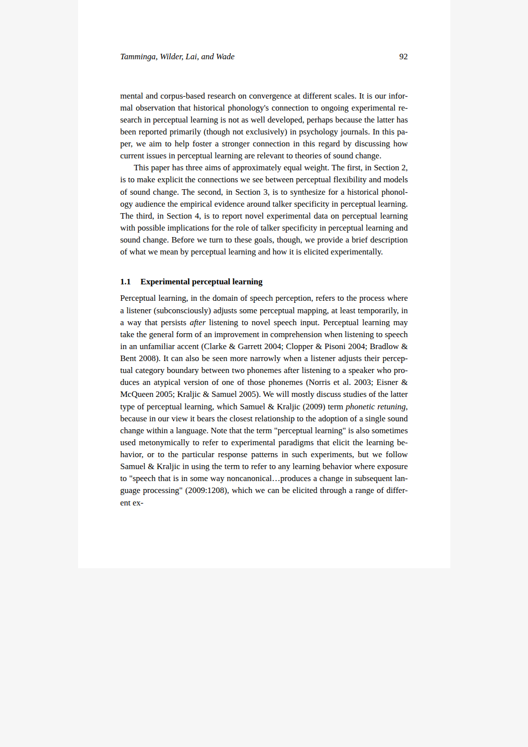Tamminga, Wilder, Lai, and Wade 92
mental and corpus-based research on convergence at different scales. It is our informal observation that historical phonology's connection to ongoing experimental research in perceptual learning is not as well developed, perhaps because the latter has been reported primarily (though not exclusively) in psychology journals. In this paper, we aim to help foster a stronger connection in this regard by discussing how current issues in perceptual learning are relevant to theories of sound change.
This paper has three aims of approximately equal weight. The first, in Section 2, is to make explicit the connections we see between perceptual flexibility and models of sound change. The second, in Section 3, is to synthesize for a historical phonology audience the empirical evidence around talker specificity in perceptual learning. The third, in Section 4, is to report novel experimental data on perceptual learning with possible implications for the role of talker specificity in perceptual learning and sound change. Before we turn to these goals, though, we provide a brief description of what we mean by perceptual learning and how it is elicited experimentally.
1.1 Experimental perceptual learning
Perceptual learning, in the domain of speech perception, refers to the process where a listener (subconsciously) adjusts some perceptual mapping, at least temporarily, in a way that persists after listening to novel speech input. Perceptual learning may take the general form of an improvement in comprehension when listening to speech in an unfamiliar accent (Clarke & Garrett 2004; Clopper & Pisoni 2004; Bradlow & Bent 2008). It can also be seen more narrowly when a listener adjusts their perceptual category boundary between two phonemes after listening to a speaker who produces an atypical version of one of those phonemes (Norris et al. 2003; Eisner & McQueen 2005; Kraljic & Samuel 2005). We will mostly discuss studies of the latter type of perceptual learning, which Samuel & Kraljic (2009) term phonetic retuning, because in our view it bears the closest relationship to the adoption of a single sound change within a language. Note that the term "perceptual learning" is also sometimes used metonymically to refer to experimental paradigms that elicit the learning behavior, or to the particular response patterns in such experiments, but we follow Samuel & Kraljic in using the term to refer to any learning behavior where exposure to "speech that is in some way noncanonical…produces a change in subsequent language processing" (2009:1208), which we can be elicited through a range of different ex-